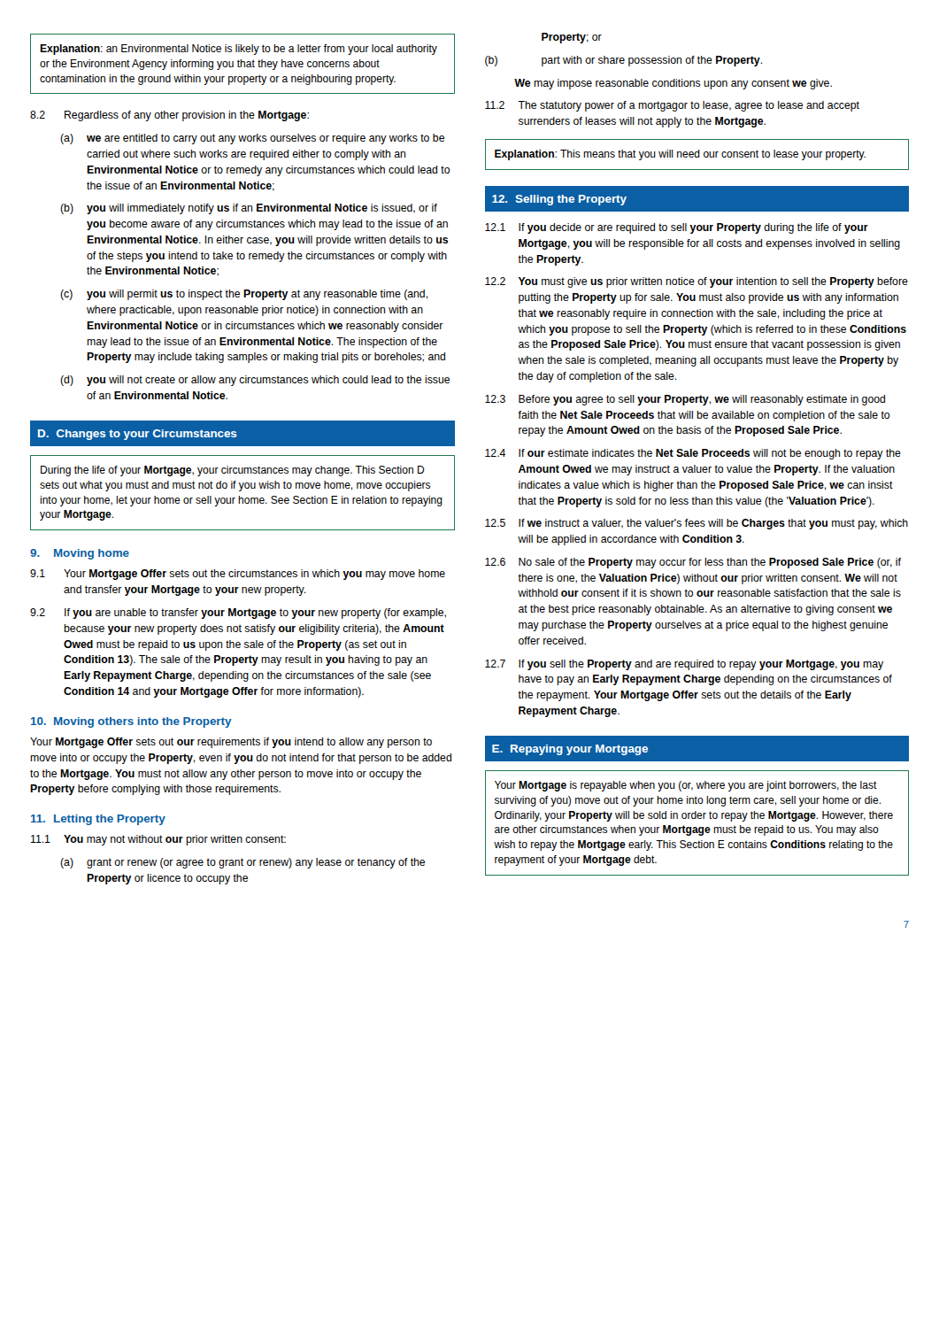Explanation: an Environmental Notice is likely to be a letter from your local authority or the Environment Agency informing you that they have concerns about contamination in the ground within your property or a neighbouring property.
8.2
Regardless of any other provision in the Mortgage:
(a)
we are entitled to carry out any works ourselves or require any works to be carried out where such works are required either to comply with an Environmental Notice or to remedy any circumstances which could lead to the issue of an Environmental Notice;
(b)
you will immediately notify us if an Environmental Notice is issued, or if you become aware of any circumstances which may lead to the issue of an Environmental Notice. In either case, you will provide written details to us of the steps you intend to take to remedy the circumstances or comply with the Environmental Notice;
(c)
you will permit us to inspect the Property at any reasonable time (and, where practicable, upon reasonable prior notice) in connection with an Environmental Notice or in circumstances which we reasonably consider may lead to the issue of an Environmental Notice. The inspection of the Property may include taking samples or making trial pits or boreholes; and
(d)
you will not create or allow any circumstances which could lead to the issue of an Environmental Notice.
D. Changes to your Circumstances
During the life of your Mortgage, your circumstances may change. This Section D sets out what you must and must not do if you wish to move home, move occupiers into your home, let your home or sell your home. See Section E in relation to repaying your Mortgage.
9. Moving home
9.1
Your Mortgage Offer sets out the circumstances in which you may move home and transfer your Mortgage to your new property.
9.2
If you are unable to transfer your Mortgage to your new property (for example, because your new property does not satisfy our eligibility criteria), the Amount Owed must be repaid to us upon the sale of the Property (as set out in Condition 13). The sale of the Property may result in you having to pay an Early Repayment Charge, depending on the circumstances of the sale (see Condition 14 and your Mortgage Offer for more information).
10. Moving others into the Property
Your Mortgage Offer sets out our requirements if you intend to allow any person to move into or occupy the Property, even if you do not intend for that person to be added to the Mortgage. You must not allow any other person to move into or occupy the Property before complying with those requirements.
11. Letting the Property
11.1
You may not without our prior written consent:
(a)
grant or renew (or agree to grant or renew) any lease or tenancy of the Property or licence to occupy the
Property; or
(b)
part with or share possession of the Property.
We may impose reasonable conditions upon any consent we give.
11.2
The statutory power of a mortgagor to lease, agree to lease and accept surrenders of leases will not apply to the Mortgage.
Explanation: This means that you will need our consent to lease your property.
12. Selling the Property
12.1
If you decide or are required to sell your Property during the life of your Mortgage, you will be responsible for all costs and expenses involved in selling the Property.
12.2
You must give us prior written notice of your intention to sell the Property before putting the Property up for sale. You must also provide us with any information that we reasonably require in connection with the sale, including the price at which you propose to sell the Property (which is referred to in these Conditions as the Proposed Sale Price). You must ensure that vacant possession is given when the sale is completed, meaning all occupants must leave the Property by the day of completion of the sale.
12.3
Before you agree to sell your Property, we will reasonably estimate in good faith the Net Sale Proceeds that will be available on completion of the sale to repay the Amount Owed on the basis of the Proposed Sale Price.
12.4
If our estimate indicates the Net Sale Proceeds will not be enough to repay the Amount Owed we may instruct a valuer to value the Property. If the valuation indicates a value which is higher than the Proposed Sale Price, we can insist that the Property is sold for no less than this value (the 'Valuation Price').
12.5
If we instruct a valuer, the valuer's fees will be Charges that you must pay, which will be applied in accordance with Condition 3.
12.6
No sale of the Property may occur for less than the Proposed Sale Price (or, if there is one, the Valuation Price) without our prior written consent. We will not withhold our consent if it is shown to our reasonable satisfaction that the sale is at the best price reasonably obtainable. As an alternative to giving consent we may purchase the Property ourselves at a price equal to the highest genuine offer received.
12.7
If you sell the Property and are required to repay your Mortgage, you may have to pay an Early Repayment Charge depending on the circumstances of the repayment. Your Mortgage Offer sets out the details of the Early Repayment Charge.
E. Repaying your Mortgage
Your Mortgage is repayable when you (or, where you are joint borrowers, the last surviving of you) move out of your home into long term care, sell your home or die. Ordinarily, your Property will be sold in order to repay the Mortgage. However, there are other circumstances when your Mortgage must be repaid to us. You may also wish to repay the Mortgage early. This Section E contains Conditions relating to the repayment of your Mortgage debt.
7